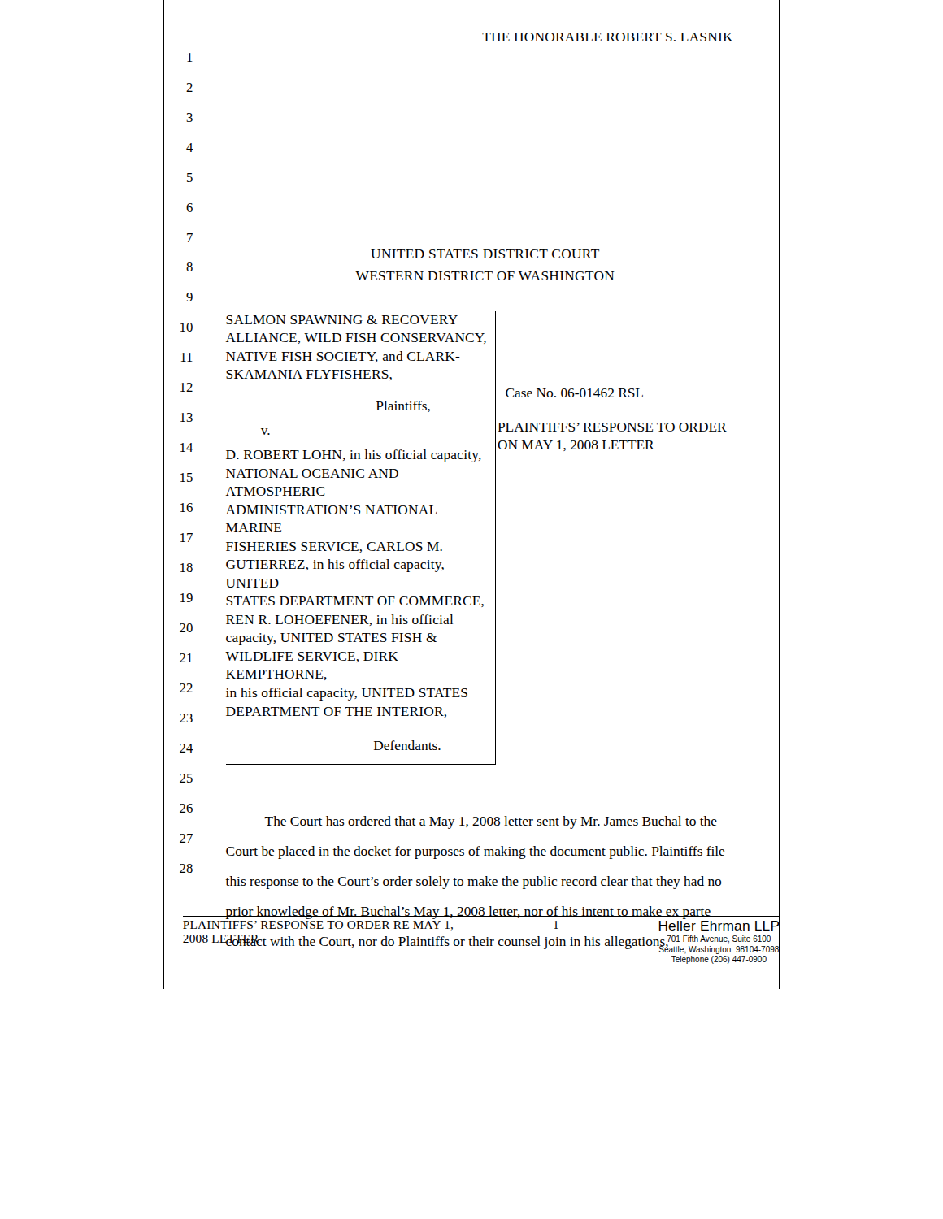1
2
3
4
5
6
7
8
9
10
11
12
13
14
15
16
17
18
19
20
21
22
23
24
25
26
27
28
THE HONORABLE ROBERT S. LASNIK
UNITED STATES DISTRICT COURT
WESTERN DISTRICT OF WASHINGTON
| SALMON SPAWNING & RECOVERY ALLIANCE, WILD FISH CONSERVANCY, NATIVE FISH SOCIETY, and CLARK- SKAMANIA FLYFISHERS, Plaintiffs, v. D. ROBERT LOHN, in his official capacity, NATIONAL OCEANIC AND ATMOSPHERIC ADMINISTRATION’S NATIONAL MARINE FISHERIES SERVICE, CARLOS M. GUTIERREZ, in his official capacity, UNITED STATES DEPARTMENT OF COMMERCE, REN R. LOHOEFENER, in his official capacity, UNITED STATES FISH & WILDLIFE SERVICE, DIRK KEMPTHORNE, in his official capacity, UNITED STATES DEPARTMENT OF THE INTERIOR, Defendants. | Case No. 06-01462 RSL PLAINTIFFS’ RESPONSE TO ORDER ON MAY 1, 2008 LETTER |
The Court has ordered that a May 1, 2008 letter sent by Mr. James Buchal to the Court be placed in the docket for purposes of making the document public. Plaintiffs file this response to the Court’s order solely to make the public record clear that they had no prior knowledge of Mr. Buchal’s May 1, 2008 letter, nor of his intent to make ex parte contact with the Court, nor do Plaintiffs or their counsel join in his allegations,
PLAINTIFFS’ RESPONSE TO ORDER RE MAY 1,
2008 LETTER
1
Heller Ehrman LLP
701 Fifth Avenue, Suite 6100
Seattle, Washington 98104-7098
Telephone (206) 447-0900